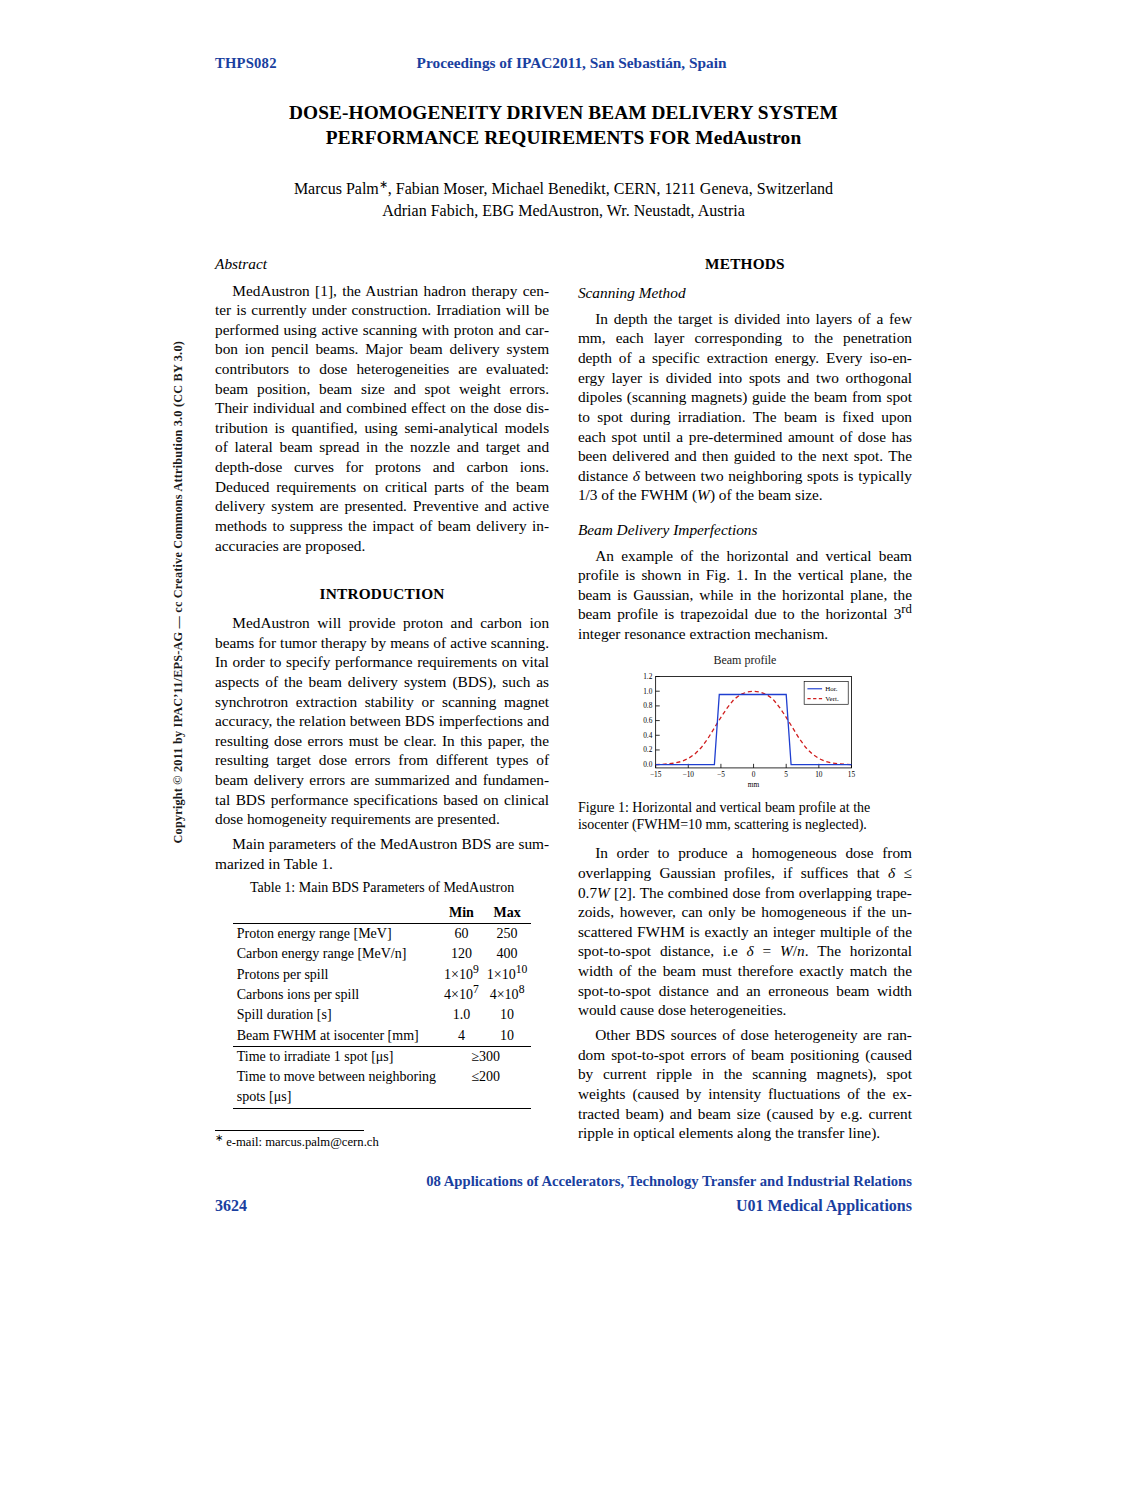Copyright © 2011 by IPAC’11/EPS-AG — cc Creative Commons Attribution 3.0 (CC BY 3.0)
THPS082
Proceedings of IPAC2011, San Sebastián, Spain
DOSE-HOMOGENEITY DRIVEN BEAM DELIVERY SYSTEM
PERFORMANCE REQUIREMENTS FOR MedAustron
Marcus Palm∗, Fabian Moser, Michael Benedikt, CERN, 1211 Geneva, Switzerland
Adrian Fabich, EBG MedAustron, Wr. Neustadt, Austria
Abstract
MedAustron [1], the Austrian hadron therapy center is currently under construction. Irradiation will be performed using active scanning with proton and carbon ion pencil beams. Major beam delivery system contributors to dose heterogeneities are evaluated: beam position, beam size and spot weight errors. Their individual and combined effect on the dose distribution is quantified, using semi-analytical models of lateral beam spread in the nozzle and target and depth-dose curves for protons and carbon ions. Deduced requirements on critical parts of the beam delivery system are presented. Preventive and active methods to suppress the impact of beam delivery inaccuracies are proposed.
INTRODUCTION
MedAustron will provide proton and carbon ion beams for tumor therapy by means of active scanning. In order to specify performance requirements on vital aspects of the beam delivery system (BDS), such as synchrotron extraction stability or scanning magnet accuracy, the relation between BDS imperfections and resulting dose errors must be clear. In this paper, the resulting target dose errors from different types of beam delivery errors are summarized and fundamental BDS performance specifications based on clinical dose homogeneity requirements are presented.
Main parameters of the MedAustron BDS are summarized in Table 1.
Table 1: Main BDS Parameters of MedAustron
| | Min | Max |
| --- | --- | --- |
| Proton energy range [MeV] | 60 | 250 |
| Carbon energy range [MeV/n] | 120 | 400 |
| Protons per spill | 1×10 9 | 1×10 10 |
| Carbons ions per spill | 4×10 7 | 4×10 8 |
| Spill duration [s] | 1.0 | 10 |
| Beam FWHM at isocenter [mm] | 4 | 10 |
| Time to irradiate 1 spot [μs] | ≥300 |
| Time to move between neighboring | ≤200 |
| spots [μs] | |
∗ e-mail: marcus.palm@cern.ch
METHODS
Scanning Method
In depth the target is divided into layers of a few mm, each layer corresponding to the penetration depth of a specific extraction energy. Every iso-energy layer is divided into spots and two orthogonal dipoles (scanning magnets) guide the beam from spot to spot during irradiation. The beam is fixed upon each spot until a pre-determined amount of dose has been delivered and then guided to the next spot. The distance δ between two neighboring spots is typically 1/3 of the FWHM (W) of the beam size.
Beam Delivery Imperfections
An example of the horizontal and vertical beam profile is shown in Fig. 1. In the vertical plane, the beam is Gaussian, while in the horizontal plane, the beam profile is trapezoidal due to the horizontal 3rd integer resonance extraction mechanism.
Beam profile
1.2 1.0 0.8 0.6 0.4 0.2 0.0 −15 −10 −5 0 5 10 15 mm Hor. Vert.
Figure 1: Horizontal and vertical beam profile at the isocenter (FWHM=10 mm, scattering is neglected).
In order to produce a homogeneous dose from overlapping Gaussian profiles, if suffices that δ ≤ 0.7W [2]. The combined dose from overlapping trapezoids, however, can only be homogeneous if the unscattered FWHM is exactly an integer multiple of the spot-to-spot distance, i.e δ = W/n. The horizontal width of the beam must therefore exactly match the spot-to-spot distance and an erroneous beam width would cause dose heterogeneities.
Other BDS sources of dose heterogeneity are random spot-to-spot errors of beam positioning (caused by current ripple in the scanning magnets), spot weights (caused by intensity fluctuations of the extracted beam) and beam size (caused by e.g. current ripple in optical elements along the transfer line).
08 Applications of Accelerators, Technology Transfer and Industrial Relations
3624 U01 Medical Applications